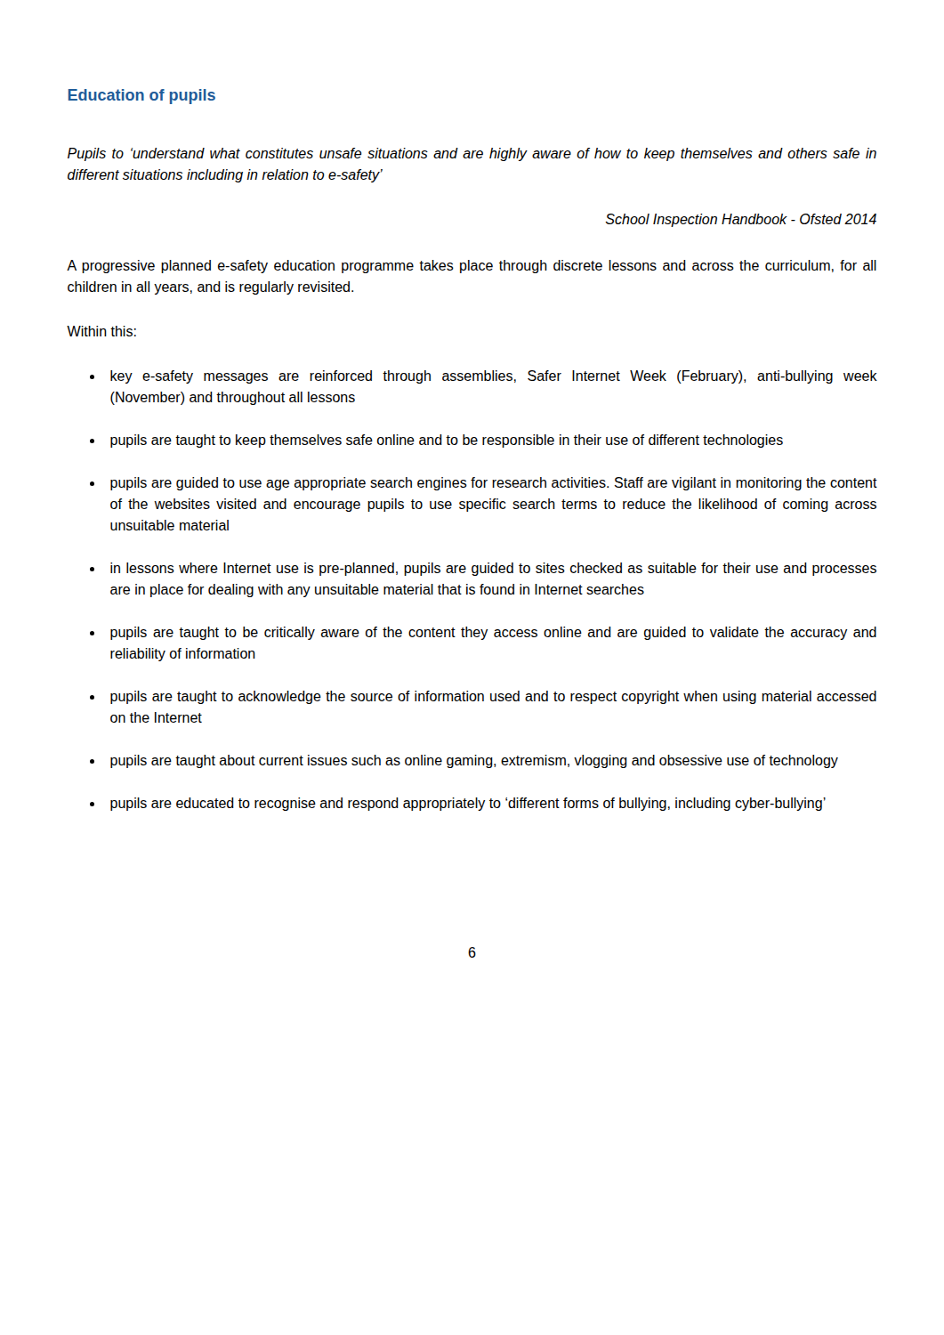Education of pupils
Pupils to ‘understand what constitutes unsafe situations and are highly aware of how to keep themselves and others safe in different situations including in relation to e-safety’
School Inspection Handbook - Ofsted 2014
A progressive planned e-safety education programme takes place through discrete lessons and across the curriculum, for all children in all years, and is regularly revisited.
Within this:
key e-safety messages are reinforced through assemblies, Safer Internet Week (February), anti-bullying week (November) and throughout all lessons
pupils are taught to keep themselves safe online and to be responsible in their use of different technologies
pupils are guided to use age appropriate search engines for research activities. Staff are vigilant in monitoring the content of the websites visited and encourage pupils to use specific search terms to reduce the likelihood of coming across unsuitable material
in lessons where Internet use is pre-planned, pupils are guided to sites checked as suitable for their use and processes are in place for dealing with any unsuitable material that is found in Internet searches
pupils are taught to be critically aware of the content they access online and are guided to validate the accuracy and reliability of information
pupils are taught to acknowledge the source of information used and to respect copyright when using material accessed on the Internet
pupils are taught about current issues such as online gaming, extremism, vlogging and obsessive use of technology
pupils are educated to recognise and respond appropriately to ‘different forms of bullying, including cyber-bullying’
6